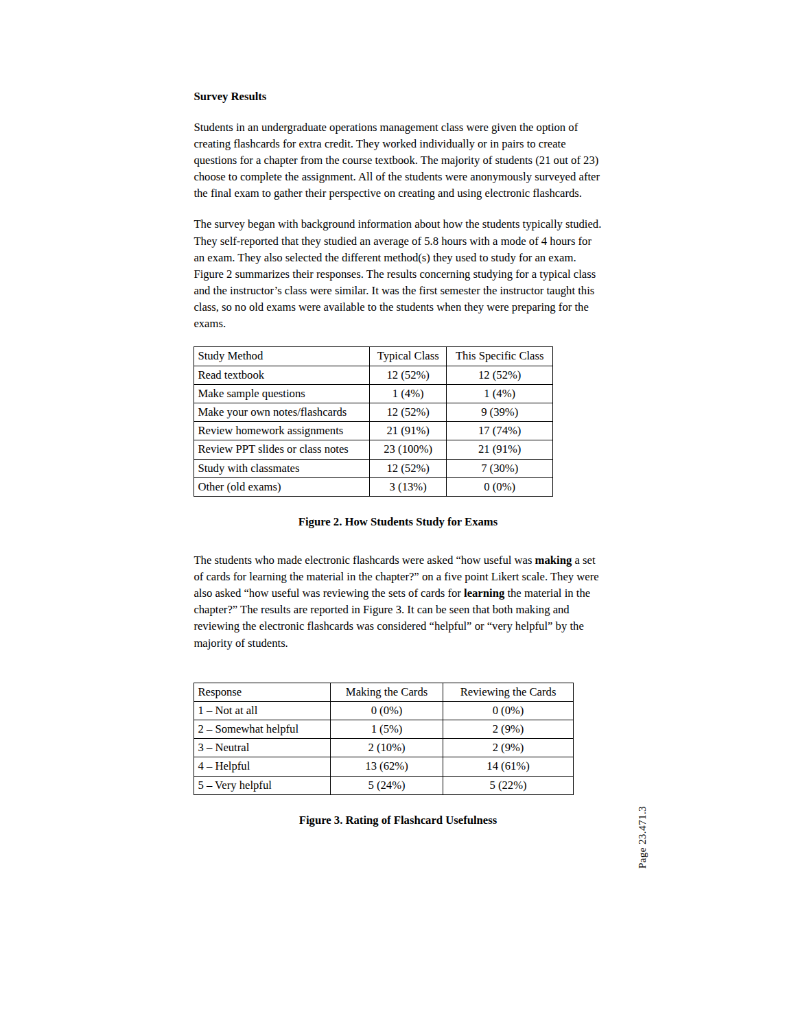Survey Results
Students in an undergraduate operations management class were given the option of creating flashcards for extra credit. They worked individually or in pairs to create questions for a chapter from the course textbook. The majority of students (21 out of 23) choose to complete the assignment. All of the students were anonymously surveyed after the final exam to gather their perspective on creating and using electronic flashcards.
The survey began with background information about how the students typically studied. They self-reported that they studied an average of 5.8 hours with a mode of 4 hours for an exam. They also selected the different method(s) they used to study for an exam. Figure 2 summarizes their responses. The results concerning studying for a typical class and the instructor’s class were similar. It was the first semester the instructor taught this class, so no old exams were available to the students when they were preparing for the exams.
| Study Method | Typical Class | This Specific Class |
| --- | --- | --- |
| Read textbook | 12 (52%) | 12 (52%) |
| Make sample questions | 1 (4%) | 1 (4%) |
| Make your own notes/flashcards | 12 (52%) | 9 (39%) |
| Review homework assignments | 21 (91%) | 17 (74%) |
| Review PPT slides or class notes | 23 (100%) | 21 (91%) |
| Study with classmates | 12 (52%) | 7 (30%) |
| Other (old exams) | 3 (13%) | 0 (0%) |
Figure 2. How Students Study for Exams
The students who made electronic flashcards were asked “how useful was making a set of cards for learning the material in the chapter?” on a five point Likert scale. They were also asked “how useful was reviewing the sets of cards for learning the material in the chapter?” The results are reported in Figure 3. It can be seen that both making and reviewing the electronic flashcards was considered “helpful” or “very helpful” by the majority of students.
| Response | Making the Cards | Reviewing the Cards |
| --- | --- | --- |
| 1 – Not at all | 0 (0%) | 0 (0%) |
| 2 – Somewhat helpful | 1 (5%) | 2 (9%) |
| 3 – Neutral | 2 (10%) | 2 (9%) |
| 4 – Helpful | 13 (62%) | 14 (61%) |
| 5 – Very helpful | 5 (24%) | 5 (22%) |
Figure 3. Rating of Flashcard Usefulness
Page 23.471.3